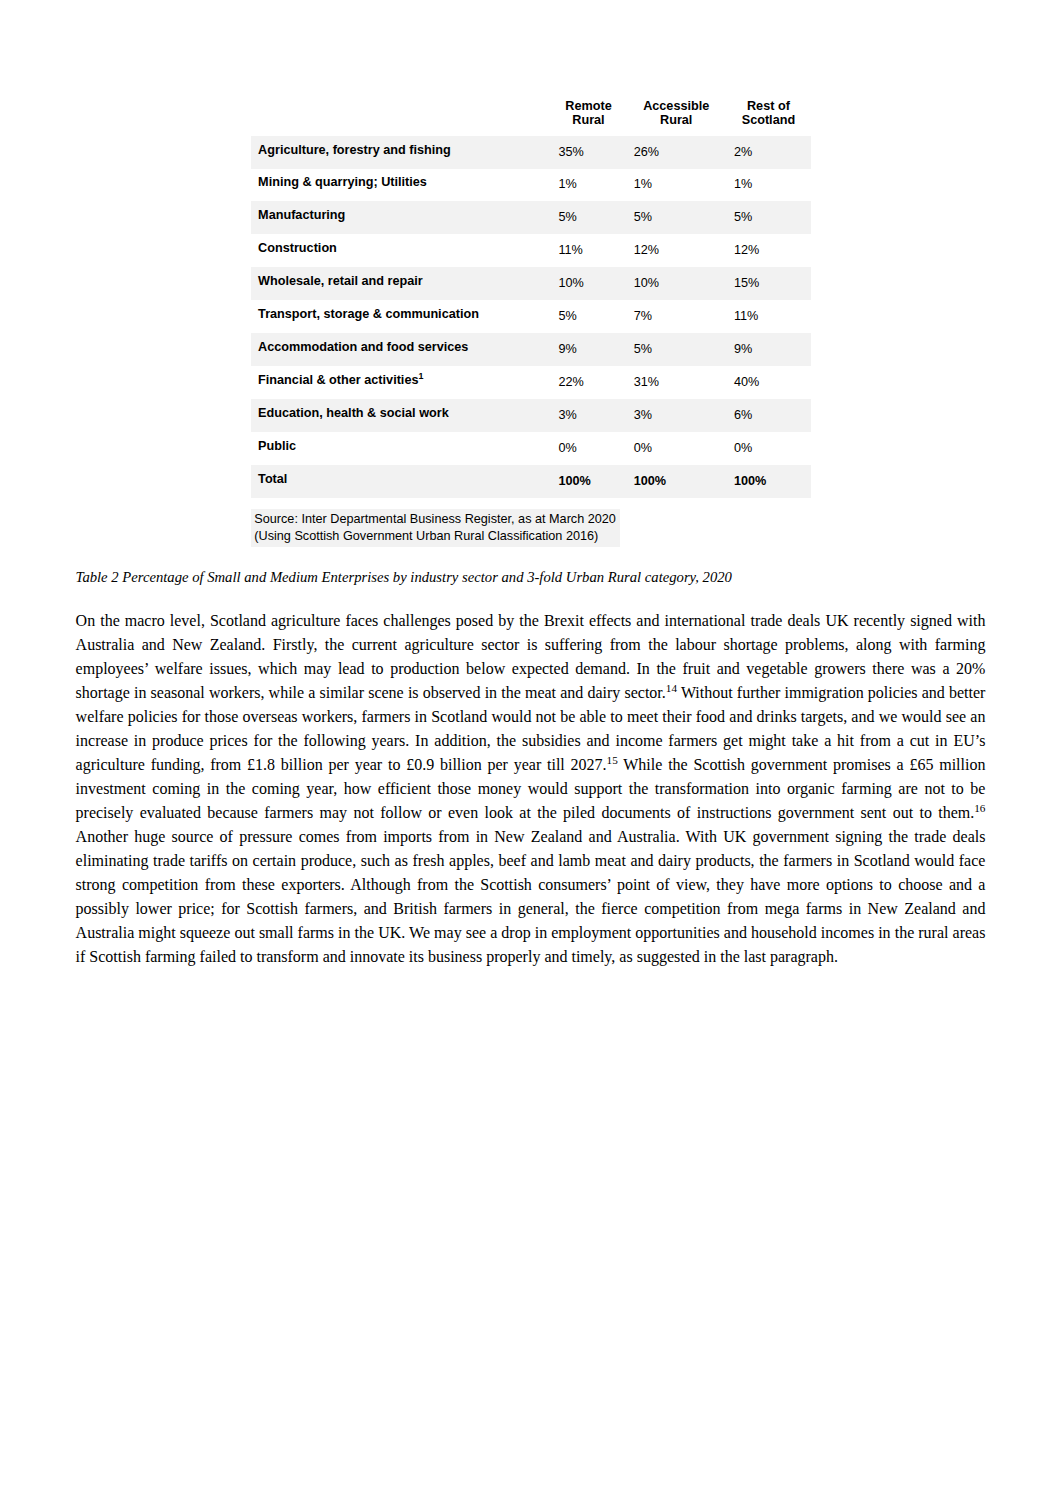| | Remote Rural | Accessible Rural | Rest of Scotland |
| --- | --- | --- | --- |
| Agriculture, forestry and fishing | 35% | 26% | 2% |
| Mining & quarrying; Utilities | 1% | 1% | 1% |
| Manufacturing | 5% | 5% | 5% |
| Construction | 11% | 12% | 12% |
| Wholesale, retail and repair | 10% | 10% | 15% |
| Transport, storage & communication | 5% | 7% | 11% |
| Accommodation and food services | 9% | 5% | 9% |
| Financial & other activities 1 | 22% | 31% | 40% |
| Education, health & social work | 3% | 3% | 6% |
| Public | 0% | 0% | 0% |
| Total | 100% | 100% | 100% |
Source: Inter Departmental Business Register, as at March 2020
(Using Scottish Government Urban Rural Classification 2016)
Table 2 Percentage of Small and Medium Enterprises by industry sector and 3-fold Urban Rural category, 2020
On the macro level, Scotland agriculture faces challenges posed by the Brexit effects and international trade deals UK recently signed with Australia and New Zealand. Firstly, the current agriculture sector is suffering from the labour shortage problems, along with farming employees’ welfare issues, which may lead to production below expected demand. In the fruit and vegetable growers there was a 20% shortage in seasonal workers, while a similar scene is observed in the meat and dairy sector.14 Without further immigration policies and better welfare policies for those overseas workers, farmers in Scotland would not be able to meet their food and drinks targets, and we would see an increase in produce prices for the following years. In addition, the subsidies and income farmers get might take a hit from a cut in EU’s agriculture funding, from £1.8 billion per year to £0.9 billion per year till 2027.15 While the Scottish government promises a £65 million investment coming in the coming year, how efficient those money would support the transformation into organic farming are not to be precisely evaluated because farmers may not follow or even look at the piled documents of instructions government sent out to them.16 Another huge source of pressure comes from imports from in New Zealand and Australia. With UK government signing the trade deals eliminating trade tariffs on certain produce, such as fresh apples, beef and lamb meat and dairy products, the farmers in Scotland would face strong competition from these exporters. Although from the Scottish consumers’ point of view, they have more options to choose and a possibly lower price; for Scottish farmers, and British farmers in general, the fierce competition from mega farms in New Zealand and Australia might squeeze out small farms in the UK. We may see a drop in employment opportunities and household incomes in the rural areas if Scottish farming failed to transform and innovate its business properly and timely, as suggested in the last paragraph.